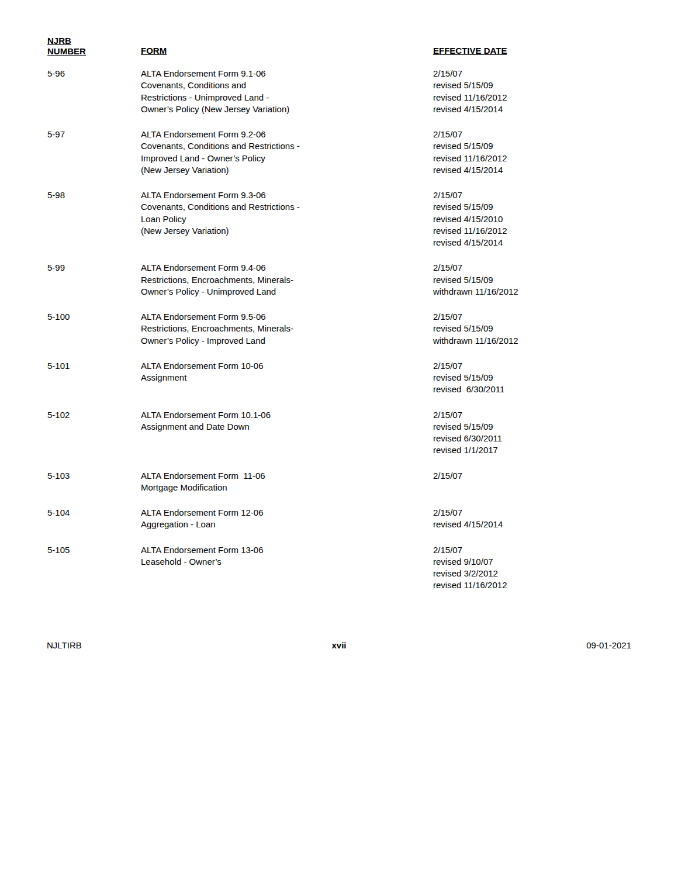| NJRB NUMBER | FORM | EFFECTIVE DATE |
| --- | --- | --- |
| 5-96 | ALTA Endorsement Form 9.1-06 Covenants, Conditions and Restrictions - Unimproved Land - Owner’s Policy (New Jersey Variation) | 2/15/07 revised 5/15/09 revised 11/16/2012 revised 4/15/2014 |
| 5-97 | ALTA Endorsement Form 9.2-06 Covenants, Conditions and Restrictions - Improved Land - Owner’s Policy (New Jersey Variation) | 2/15/07 revised 5/15/09 revised 11/16/2012 revised 4/15/2014 |
| 5-98 | ALTA Endorsement Form 9.3-06 Covenants, Conditions and Restrictions - Loan Policy (New Jersey Variation) | 2/15/07 revised 5/15/09 revised 4/15/2010 revised 11/16/2012 revised 4/15/2014 |
| 5-99 | ALTA Endorsement Form 9.4-06 Restrictions, Encroachments, Minerals- Owner’s Policy - Unimproved Land | 2/15/07 revised 5/15/09 withdrawn 11/16/2012 |
| 5-100 | ALTA Endorsement Form 9.5-06 Restrictions, Encroachments, Minerals- Owner’s Policy - Improved Land | 2/15/07 revised 5/15/09 withdrawn 11/16/2012 |
| 5-101 | ALTA Endorsement Form 10-06 Assignment | 2/15/07 revised 5/15/09 revised 6/30/2011 |
| 5-102 | ALTA Endorsement Form 10.1-06 Assignment and Date Down | 2/15/07 revised 5/15/09 revised 6/30/2011 revised 1/1/2017 |
| 5-103 | ALTA Endorsement Form 11-06 Mortgage Modification | 2/15/07 |
| 5-104 | ALTA Endorsement Form 12-06 Aggregation - Loan | 2/15/07 revised 4/15/2014 |
| 5-105 | ALTA Endorsement Form 13-06 Leasehold - Owner’s | 2/15/07 revised 9/10/07 revised 3/2/2012 revised 11/16/2012 |
NJLTIRB 09-01-2021
xvii